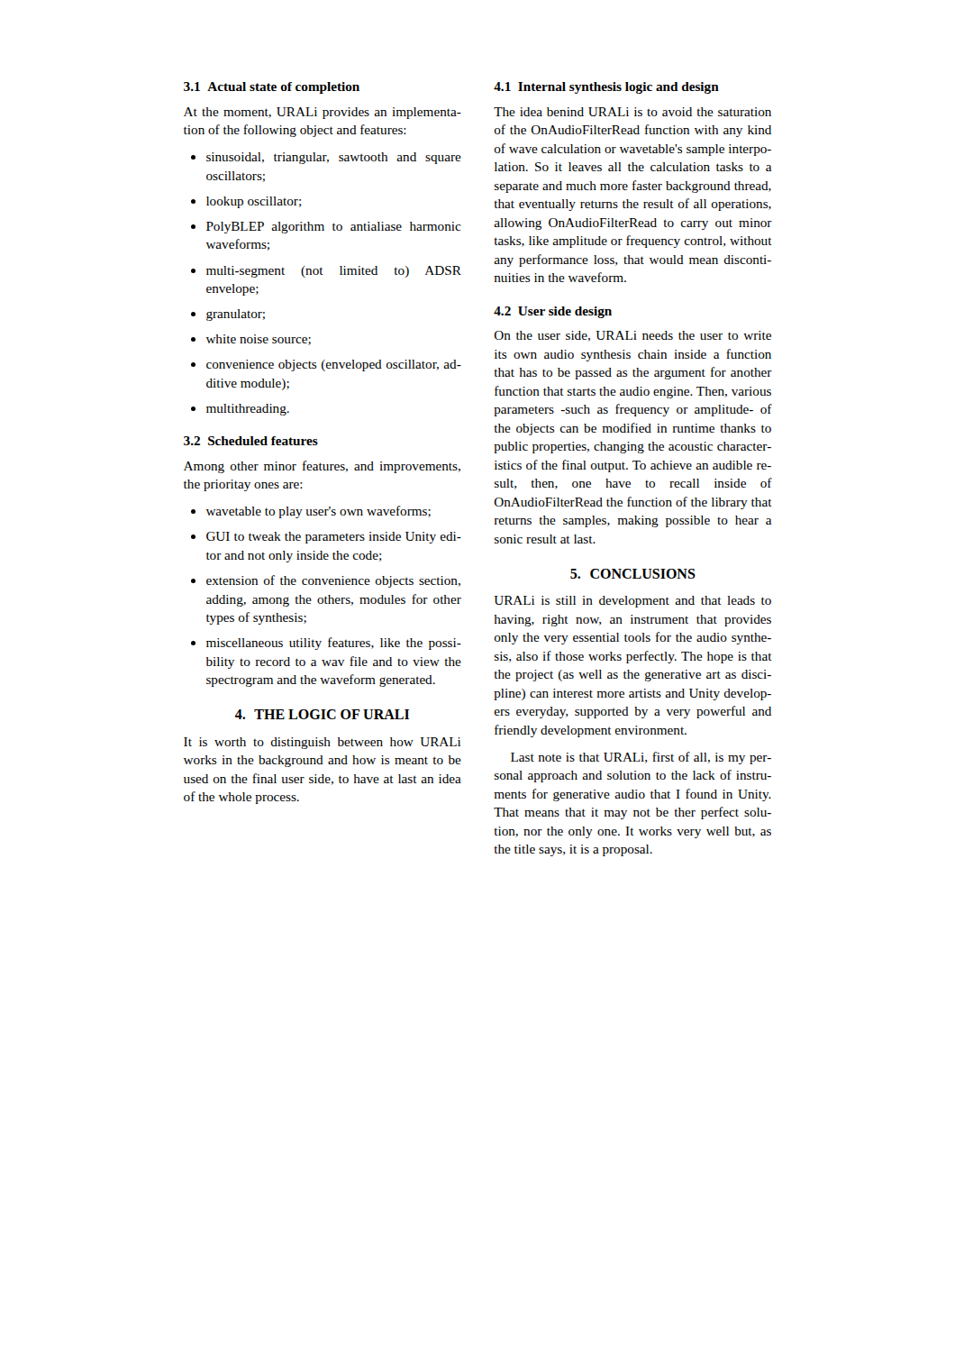3.1 Actual state of completion
At the moment, URALi provides an implementation of the following object and features:
sinusoidal, triangular, sawtooth and square oscillators;
lookup oscillator;
PolyBLEP algorithm to antialiase harmonic waveforms;
multi-segment (not limited to) ADSR envelope;
granulator;
white noise source;
convenience objects (enveloped oscillator, additive module);
multithreading.
3.2 Scheduled features
Among other minor features, and improvements, the prioritay ones are:
wavetable to play user's own waveforms;
GUI to tweak the parameters inside Unity editor and not only inside the code;
extension of the convenience objects section, adding, among the others, modules for other types of synthesis;
miscellaneous utility features, like the possibility to record to a wav file and to view the spectrogram and the waveform generated.
4. THE LOGIC OF URALI
It is worth to distinguish between how URALi works in the background and how is meant to be used on the final user side, to have at last an idea of the whole process.
4.1 Internal synthesis logic and design
The idea benind URALi is to avoid the saturation of the OnAudioFilterRead function with any kind of wave calculation or wavetable's sample interpolation. So it leaves all the calculation tasks to a separate and much more faster background thread, that eventually returns the result of all operations, allowing OnAudioFilterRead to carry out minor tasks, like amplitude or frequency control, without any performance loss, that would mean discontinuities in the waveform.
4.2 User side design
On the user side, URALi needs the user to write its own audio synthesis chain inside a function that has to be passed as the argument for another function that starts the audio engine. Then, various parameters -such as frequency or amplitude- of the objects can be modified in runtime thanks to public properties, changing the acoustic characteristics of the final output. To achieve an audible result, then, one have to recall inside of OnAudioFilterRead the function of the library that returns the samples, making possible to hear a sonic result at last.
5. CONCLUSIONS
URALi is still in development and that leads to having, right now, an instrument that provides only the very essential tools for the audio synthesis, also if those works perfectly. The hope is that the project (as well as the generative art as discipline) can interest more artists and Unity developers everyday, supported by a very powerful and friendly development environment.
Last note is that URALi, first of all, is my personal approach and solution to the lack of instruments for generative audio that I found in Unity. That means that it may not be ther perfect solution, nor the only one. It works very well but, as the title says, it is a proposal.